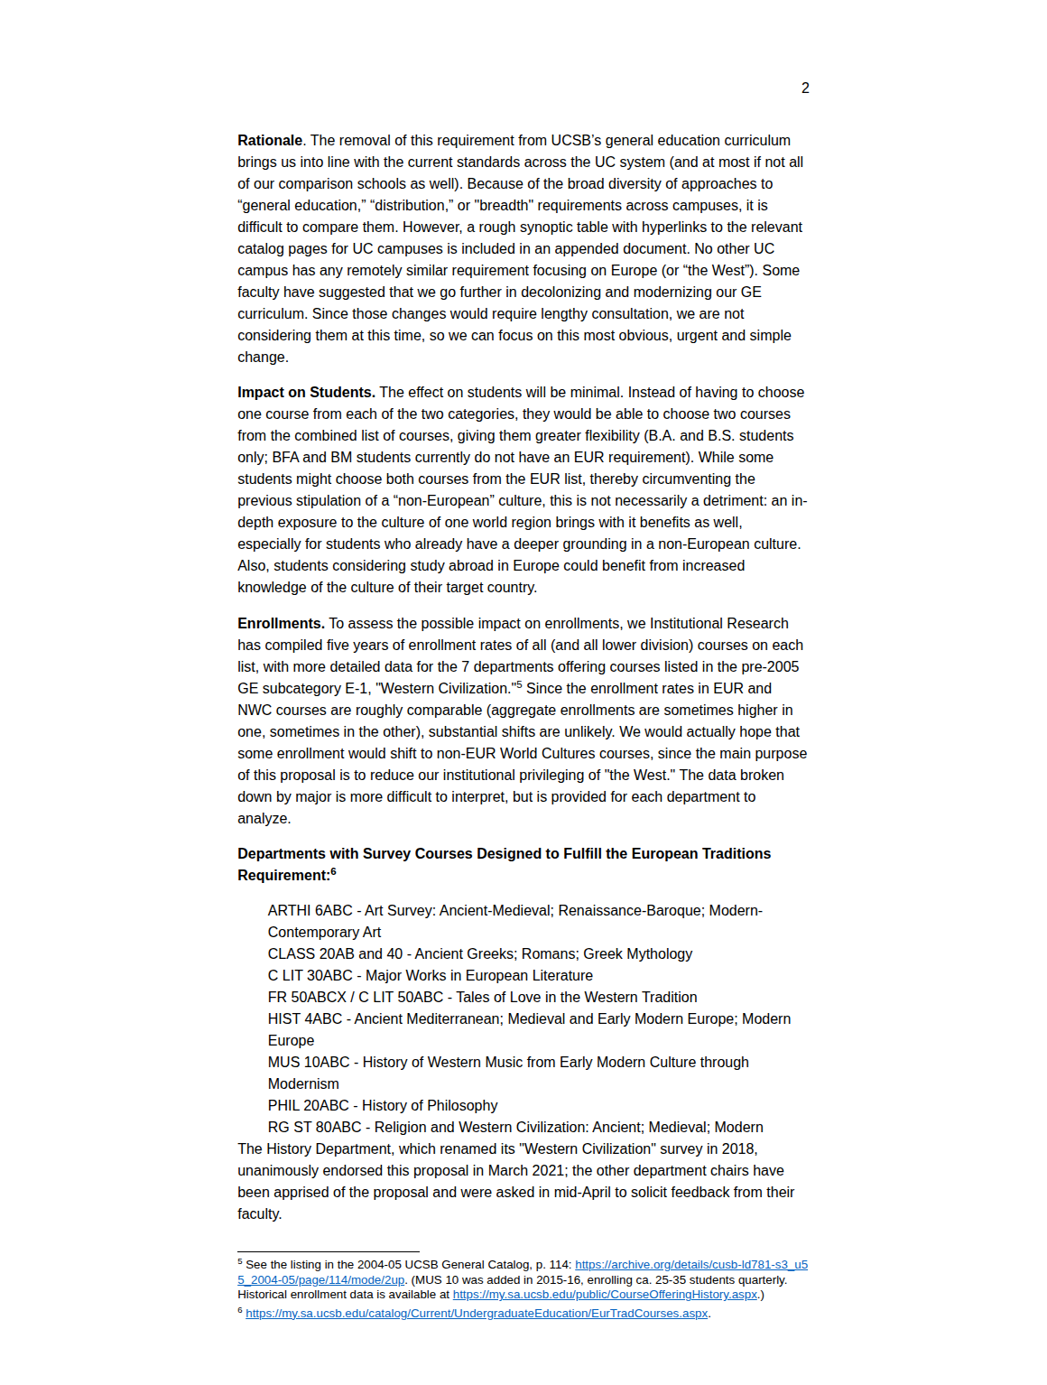2
Rationale. The removal of this requirement from UCSB’s general education curriculum brings us into line with the current standards across the UC system (and at most if not all of our comparison schools as well). Because of the broad diversity of approaches to “general education,” “distribution,” or "breadth" requirements across campuses, it is difficult to compare them. However, a rough synoptic table with hyperlinks to the relevant catalog pages for UC campuses is included in an appended document. No other UC campus has any remotely similar requirement focusing on Europe (or “the West”). Some faculty have suggested that we go further in decolonizing and modernizing our GE curriculum. Since those changes would require lengthy consultation, we are not considering them at this time, so we can focus on this most obvious, urgent and simple change.
Impact on Students. The effect on students will be minimal. Instead of having to choose one course from each of the two categories, they would be able to choose two courses from the combined list of courses, giving them greater flexibility (B.A. and B.S. students only; BFA and BM students currently do not have an EUR requirement). While some students might choose both courses from the EUR list, thereby circumventing the previous stipulation of a “non-European” culture, this is not necessarily a detriment: an in-depth exposure to the culture of one world region brings with it benefits as well, especially for students who already have a deeper grounding in a non-European culture. Also, students considering study abroad in Europe could benefit from increased knowledge of the culture of their target country.
Enrollments. To assess the possible impact on enrollments, we Institutional Research has compiled five years of enrollment rates of all (and all lower division) courses on each list, with more detailed data for the 7 departments offering courses listed in the pre-2005 GE subcategory E-1, "Western Civilization."5 Since the enrollment rates in EUR and NWC courses are roughly comparable (aggregate enrollments are sometimes higher in one, sometimes in the other), substantial shifts are unlikely. We would actually hope that some enrollment would shift to non-EUR World Cultures courses, since the main purpose of this proposal is to reduce our institutional privileging of "the West." The data broken down by major is more difficult to interpret, but is provided for each department to analyze.
Departments with Survey Courses Designed to Fulfill the European Traditions Requirement:6
ARTHI 6ABC - Art Survey: Ancient-Medieval; Renaissance-Baroque; Modern-Contemporary Art
CLASS 20AB and 40 - Ancient Greeks; Romans; Greek Mythology
C LIT 30ABC - Major Works in European Literature
FR 50ABCX / C LIT 50ABC - Tales of Love in the Western Tradition
HIST 4ABC - Ancient Mediterranean; Medieval and Early Modern Europe; Modern Europe
MUS 10ABC - History of Western Music from Early Modern Culture through Modernism
PHIL 20ABC - History of Philosophy
RG ST 80ABC - Religion and Western Civilization: Ancient; Medieval; Modern
The History Department, which renamed its "Western Civilization" survey in 2018, unanimously endorsed this proposal in March 2021; the other department chairs have been apprised of the proposal and were asked in mid-April to solicit feedback from their faculty.
5 See the listing in the 2004-05 UCSB General Catalog, p. 114: https://archive.org/details/cusb-ld781-s3_u55_2004-05/page/114/mode/2up. (MUS 10 was added in 2015-16, enrolling ca. 25-35 students quarterly. Historical enrollment data is available at https://my.sa.ucsb.edu/public/CourseOfferingHistory.aspx.)
6 https://my.sa.ucsb.edu/catalog/Current/UndergraduateEducation/EurTradCourses.aspx.